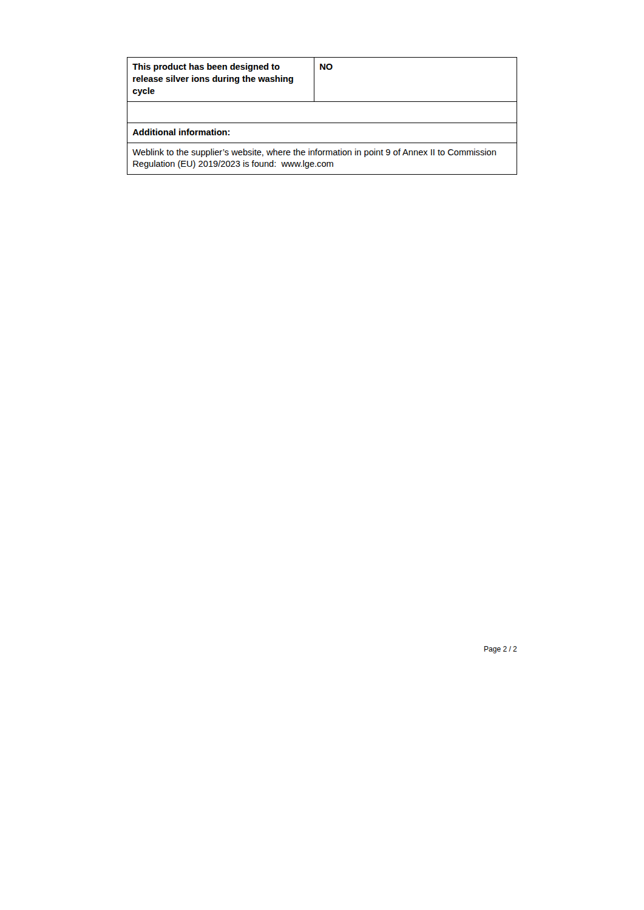| This product has been designed to release silver ions during the washing cycle | NO |
| Additional information: |
| Weblink to the supplier’s website, where the information in point 9 of Annex II to Commission Regulation (EU) 2019/2023 is found: www.lge.com |
Page 2 / 2